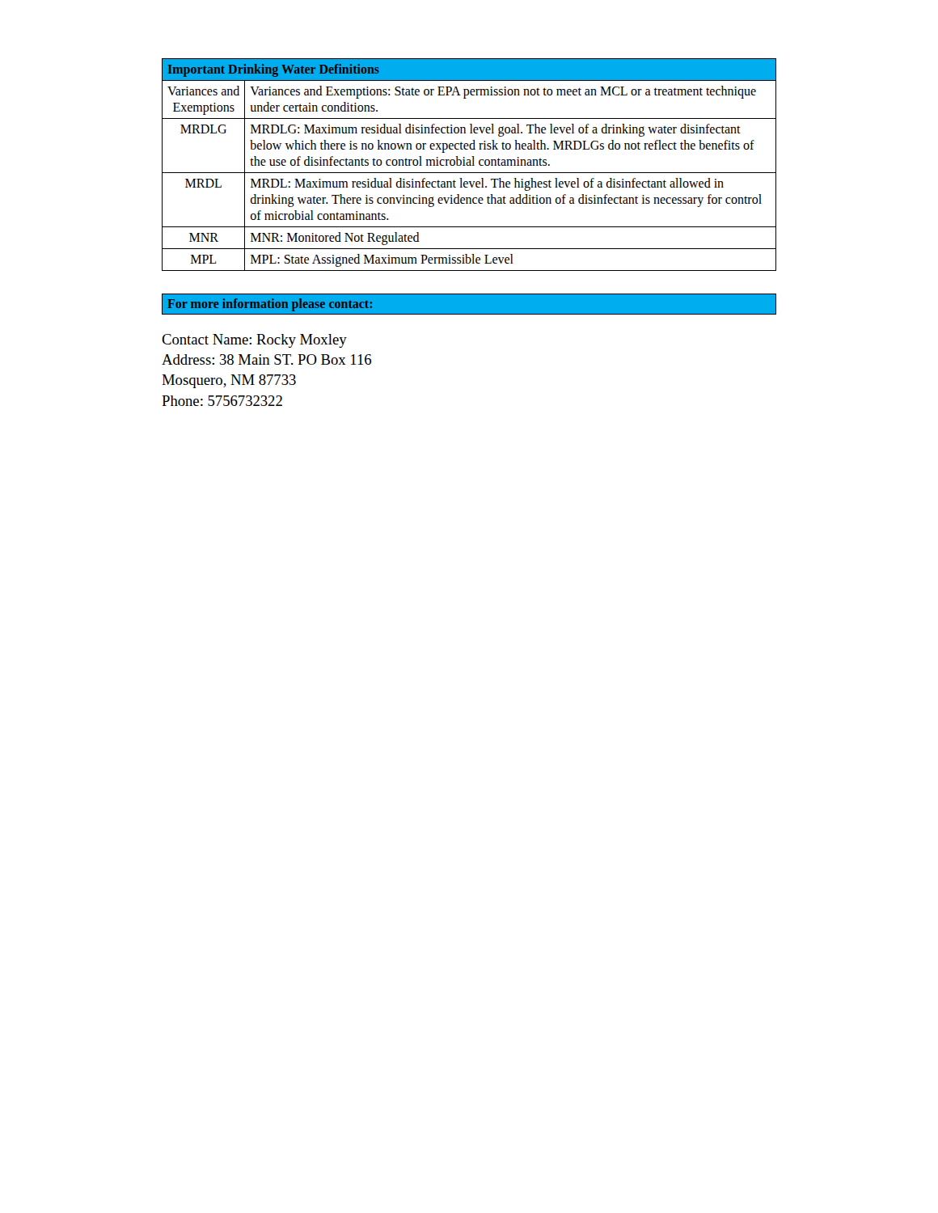| Important Drinking Water Definitions |
| --- |
| Variances and Exemptions | Variances and Exemptions: State or EPA permission not to meet an MCL or a treatment technique under certain conditions. |
| MRDLG | MRDLG: Maximum residual disinfection level goal. The level of a drinking water disinfectant below which there is no known or expected risk to health. MRDLGs do not reflect the benefits of the use of disinfectants to control microbial contaminants. |
| MRDL | MRDL: Maximum residual disinfectant level. The highest level of a disinfectant allowed in drinking water. There is convincing evidence that addition of a disinfectant is necessary for control of microbial contaminants. |
| MNR | MNR: Monitored Not Regulated |
| MPL | MPL: State Assigned Maximum Permissible Level |
For more information please contact:
Contact Name: Rocky Moxley
Address: 38 Main ST. PO Box 116
Mosquero, NM 87733
Phone: 5756732322